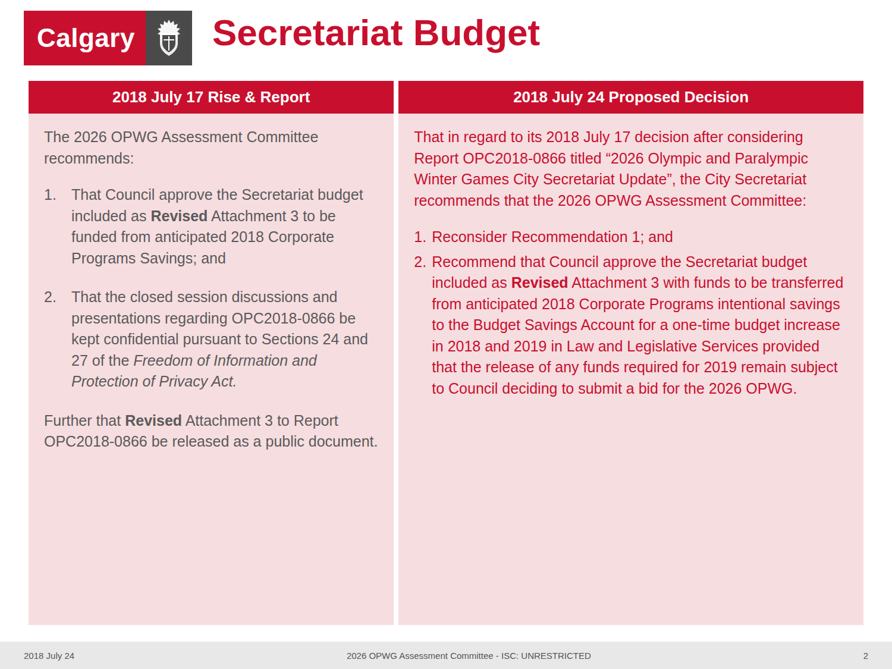Calgary
Secretariat Budget
| 2018 July 17 Rise & Report | 2018 July 24 Proposed Decision |
| --- | --- |
| The 2026 OPWG Assessment Committee recommends: 1. That Council approve the Secretariat budget included as Revised Attachment 3 to be funded from anticipated 2018 Corporate Programs Savings; and 2. That the closed session discussions and presentations regarding OPC2018-0866 be kept confidential pursuant to Sections 24 and 27 of the Freedom of Information and Protection of Privacy Act. Further that Revised Attachment 3 to Report OPC2018-0866 be released as a public document. | That in regard to its 2018 July 17 decision after considering Report OPC2018-0866 titled “2026 Olympic and Paralympic Winter Games City Secretariat Update”, the City Secretariat recommends that the 2026 OPWG Assessment Committee: 1. Reconsider Recommendation 1; and 2. Recommend that Council approve the Secretariat budget included as Revised Attachment 3 with funds to be transferred from anticipated 2018 Corporate Programs intentional savings to the Budget Savings Account for a one-time budget increase in 2018 and 2019 in Law and Legislative Services provided that the release of any funds required for 2019 remain subject to Council deciding to submit a bid for the 2026 OPWG. |
2018 July 24
2026 OPWG Assessment Committee - ISC: UNRESTRICTED
2